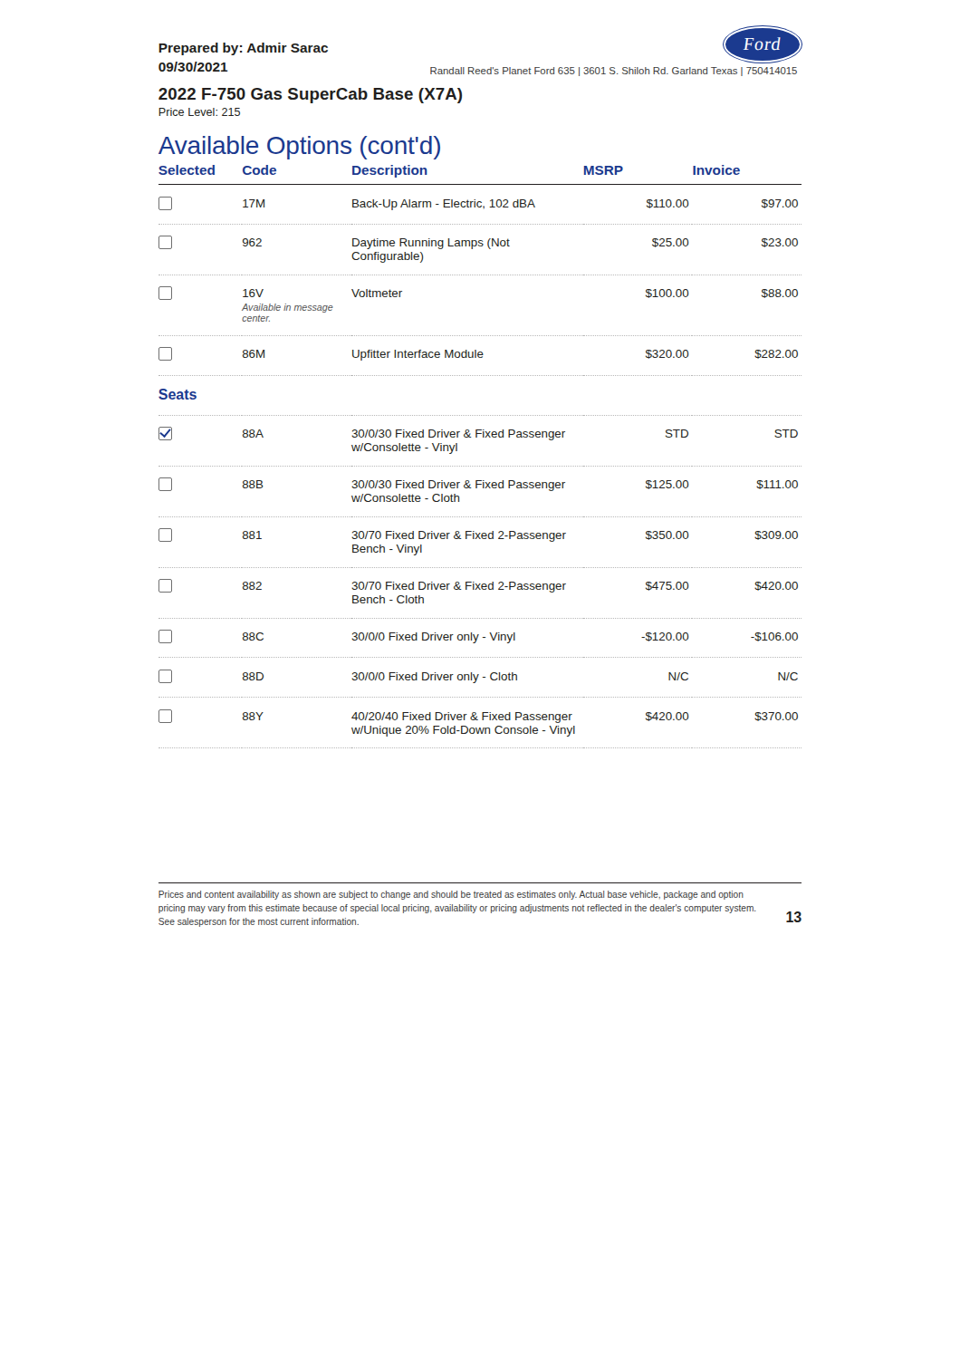Ford
Prepared by: Admir Sarac
09/30/2021
Randall Reed's Planet Ford 635 | 3601 S. Shiloh Rd. Garland Texas | 750414015
2022 F-750 Gas SuperCab Base (X7A)
Price Level: 215
Available Options (cont'd)
| Selected | Code | Description | MSRP | Invoice |
| --- | --- | --- | --- | --- |
| | 17M | Back-Up Alarm - Electric, 102 dBA | $110.00 | $97.00 |
| | 962 | Daytime Running Lamps (Not Configurable) | $25.00 | $23.00 |
| | 16V Available in message center. | Voltmeter | $100.00 | $88.00 |
| | 86M | Upfitter Interface Module | $320.00 | $282.00 |
| Seats |
| | 88A | 30/0/30 Fixed Driver & Fixed Passenger w/Consolette - Vinyl | STD | STD |
| | 88B | 30/0/30 Fixed Driver & Fixed Passenger w/Consolette - Cloth | $125.00 | $111.00 |
| | 881 | 30/70 Fixed Driver & Fixed 2-Passenger Bench - Vinyl | $350.00 | $309.00 |
| | 882 | 30/70 Fixed Driver & Fixed 2-Passenger Bench - Cloth | $475.00 | $420.00 |
| | 88C | 30/0/0 Fixed Driver only - Vinyl | -$120.00 | -$106.00 |
| | 88D | 30/0/0 Fixed Driver only - Cloth | N/C | N/C |
| | 88Y | 40/20/40 Fixed Driver & Fixed Passenger w/Unique 20% Fold-Down Console - Vinyl | $420.00 | $370.00 |
Prices and content availability as shown are subject to change and should be treated as estimates only. Actual base vehicle, package and option pricing may vary from this estimate because of special local pricing, availability or pricing adjustments not reflected in the dealer's computer system. See salesperson for the most current information.
13